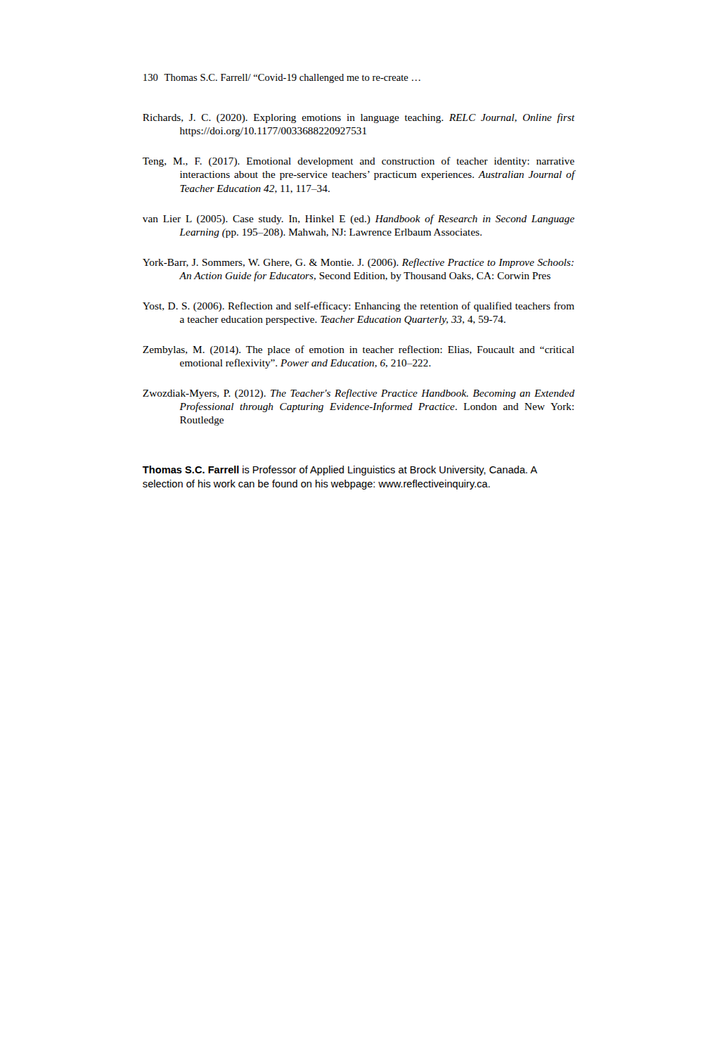130 Thomas S.C. Farrell/ “Covid-19 challenged me to re-create …
Richards, J. C. (2020). Exploring emotions in language teaching. RELC Journal, Online first https://doi.org/10.1177/0033688220927531
Teng, M., F. (2017). Emotional development and construction of teacher identity: narrative interactions about the pre-service teachers’ practicum experiences. Australian Journal of Teacher Education 42, 11, 117–34.
van Lier L (2005). Case study. In, Hinkel E (ed.) Handbook of Research in Second Language Learning (pp. 195–208). Mahwah, NJ: Lawrence Erlbaum Associates.
York-Barr, J. Sommers, W. Ghere, G. & Montie. J. (2006). Reflective Practice to Improve Schools: An Action Guide for Educators, Second Edition, by Thousand Oaks, CA: Corwin Pres
Yost, D. S. (2006). Reflection and self-efficacy: Enhancing the retention of qualified teachers from a teacher education perspective. Teacher Education Quarterly, 33, 4, 59-74.
Zembylas, M. (2014). The place of emotion in teacher reflection: Elias, Foucault and “critical emotional reflexivity”. Power and Education, 6, 210–222.
Zwozdiak-Myers, P. (2012). The Teacher's Reflective Practice Handbook. Becoming an Extended Professional through Capturing Evidence-Informed Practice. London and New York: Routledge
Thomas S.C. Farrell is Professor of Applied Linguistics at Brock University, Canada. A selection of his work can be found on his webpage: www.reflectiveinquiry.ca.